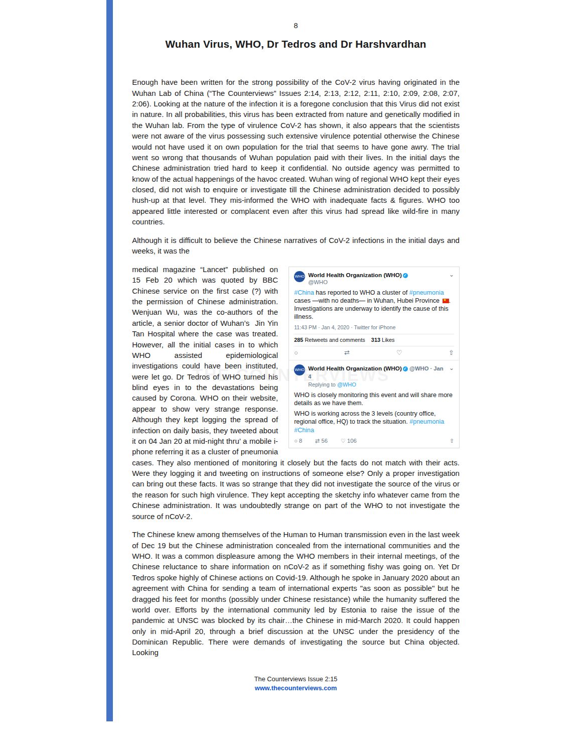THE COUNTERVIEWS
8
Wuhan Virus, WHO, Dr Tedros and Dr Harshvardhan
Enough have been written for the strong possibility of the CoV-2 virus having originated in the Wuhan Lab of China (“The Counterviews” Issues 2:14, 2:13, 2:12, 2:11, 2:10, 2:09, 2:08, 2:07, 2:06). Looking at the nature of the infection it is a foregone conclusion that this Virus did not exist in nature. In all probabilities, this virus has been extracted from nature and genetically modified in the Wuhan lab. From the type of virulence CoV-2 has shown, it also appears that the scientists were not aware of the virus possessing such extensive virulence potential otherwise the Chinese would not have used it on own population for the trial that seems to have gone awry. The trial went so wrong that thousands of Wuhan population paid with their lives. In the initial days the Chinese administration tried hard to keep it confidential. No outside agency was permitted to know of the actual happenings of the havoc created. Wuhan wing of regional WHO kept their eyes closed, did not wish to enquire or investigate till the Chinese administration decided to possibly hush-up at that level. They mis-informed the WHO with inadequate facts & figures. WHO too appeared little interested or complacent even after this virus had spread like wild-fire in many countries.
Although it is difficult to believe the Chinese narratives of CoV-2 infections in the initial days and weeks, it was the
WHO
World Health Organization (WHO)✓
@WHO
⌄
#China has reported to WHO a cluster of #pneumonia cases —with no deaths— in Wuhan, Hubei Province . Investigations are underway to identify the cause of this illness.
11:43 PM · Jan 4, 2020 · Twitter for iPhone
285 Retweets and comments 313 Likes
○ ⇄ ♡ ⇧
WHO
World Health Organization (WHO)✓ @WHO · Jan 4
Replying to @WHO
⌄
WHO is closely monitoring this event and will share more details as we have them.
WHO is working across the 3 levels (country office, regional office, HQ) to track the situation. #pneumonia #China
○ 8 ⇄ 56 ♡ 106 ⇧
medical magazine “Lancet” published on 15 Feb 20 which was quoted by BBC Chinese service on the first case (?) with the permission of Chinese administration. Wenjuan Wu, was the co-authors of the article, a senior doctor of Wuhan’s Jin Yin Tan Hospital where the case was treated. However, all the initial cases in to which WHO assisted epidemiological investigations could have been instituted, were let go. Dr Tedros of WHO turned his blind eyes in to the devastations being caused by Corona. WHO on their website, appear to show very strange response. Although they kept logging the spread of infection on daily basis, they tweeted about it on 04 Jan 20 at mid-night thru’ a mobile i-phone referring it as a cluster of pneumonia cases. They also mentioned of monitoring it closely but the facts do not match with their acts. Were they logging it and tweeting on instructions of someone else? Only a proper investigation can bring out these facts. It was so strange that they did not investigate the source of the virus or the reason for such high virulence. They kept accepting the sketchy info whatever came from the Chinese administration. It was undoubtedly strange on part of the WHO to not investigate the source of nCoV-2.
The Chinese knew among themselves of the Human to Human transmission even in the last week of Dec 19 but the Chinese administration concealed from the international communities and the WHO. It was a common displeasure among the WHO members in their internal meetings, of the Chinese reluctance to share information on nCoV-2 as if something fishy was going on. Yet Dr Tedros spoke highly of Chinese actions on Covid-19. Although he spoke in January 2020 about an agreement with China for sending a team of international experts "as soon as possible" but he dragged his feet for months (possibly under Chinese resistance) while the humanity suffered the world over. Efforts by the international community led by Estonia to raise the issue of the pandemic at UNSC was blocked by its chair…the Chinese in mid-March 2020. It could happen only in mid-April 20, through a brief discussion at the UNSC under the presidency of the Dominican Republic. There were demands of investigating the source but China objected. Looking
The Counterviews Issue 2:15
www.thecounterviews.com